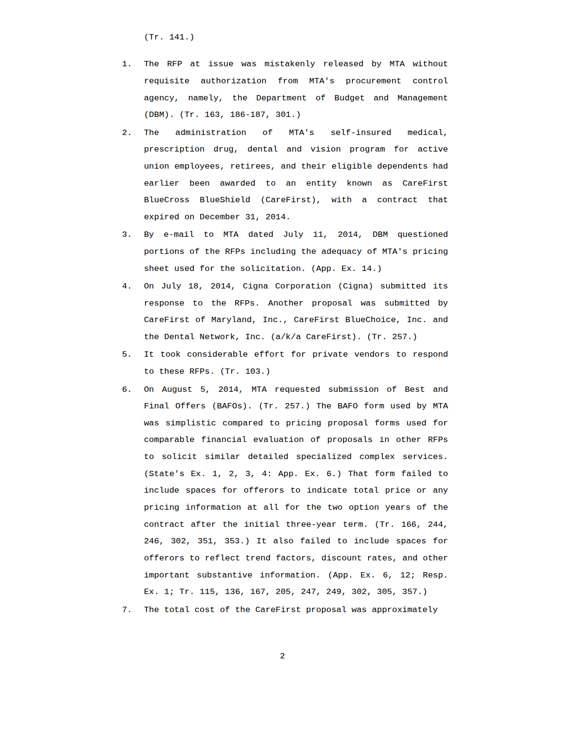(Tr. 141.)
The RFP at issue was mistakenly released by MTA without requisite authorization from MTA's procurement control agency, namely, the Department of Budget and Management (DBM). (Tr. 163, 186-187, 301.)
The administration of MTA's self-insured medical, prescription drug, dental and vision program for active union employees, retirees, and their eligible dependents had earlier been awarded to an entity known as CareFirst BlueCross BlueShield (CareFirst), with a contract that expired on December 31, 2014.
By e-mail to MTA dated July 11, 2014, DBM questioned portions of the RFPs including the adequacy of MTA's pricing sheet used for the solicitation. (App. Ex. 14.)
On July 18, 2014, Cigna Corporation (Cigna) submitted its response to the RFPs. Another proposal was submitted by CareFirst of Maryland, Inc., CareFirst BlueChoice, Inc. and the Dental Network, Inc. (a/k/a CareFirst). (Tr. 257.)
It took considerable effort for private vendors to respond to these RFPs. (Tr. 103.)
On August 5, 2014, MTA requested submission of Best and Final Offers (BAFOs). (Tr. 257.) The BAFO form used by MTA was simplistic compared to pricing proposal forms used for comparable financial evaluation of proposals in other RFPs to solicit similar detailed specialized complex services. (State's Ex. 1, 2, 3, 4: App. Ex. 6.) That form failed to include spaces for offerors to indicate total price or any pricing information at all for the two option years of the contract after the initial three-year term. (Tr. 166, 244, 246, 302, 351, 353.) It also failed to include spaces for offerors to reflect trend factors, discount rates, and other important substantive information. (App. Ex. 6, 12; Resp. Ex. 1; Tr. 115, 136, 167, 205, 247, 249, 302, 305, 357.)
The total cost of the CareFirst proposal was approximately
2